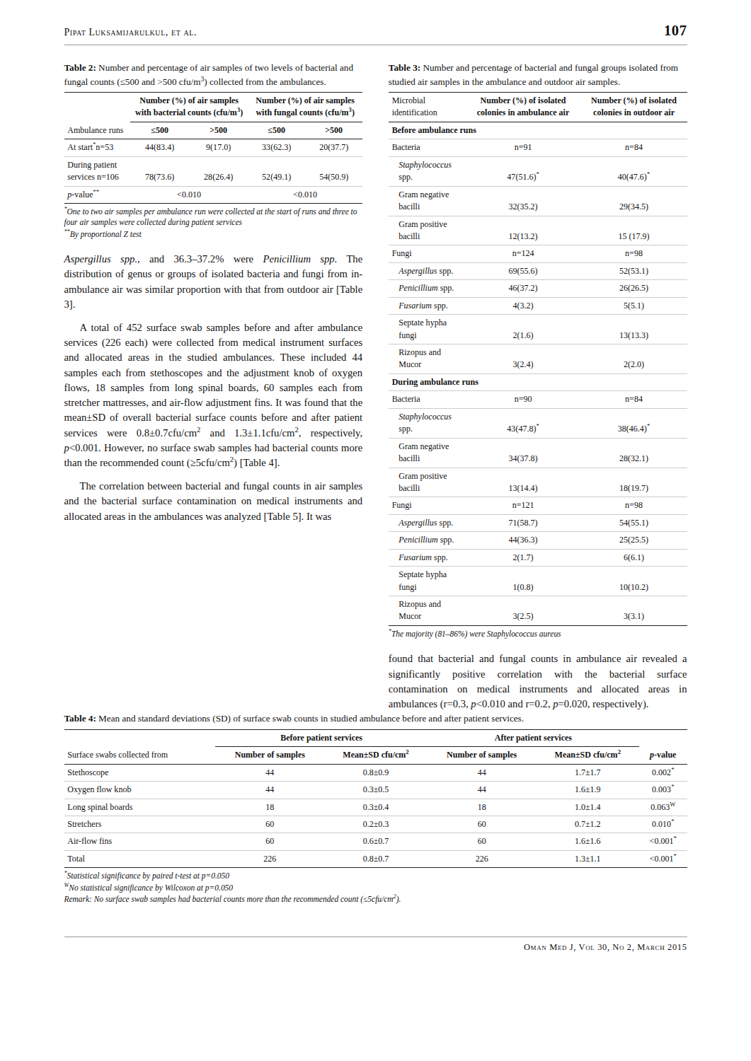Pipat Luksamijarulkul, et al. 107
Table 2: Number and percentage of air samples of two levels of bacterial and fungal counts (≤500 and >500 cfu/m3) collected from the ambulances.
| Ambulance runs | Number (%) of air samples with bacterial counts (cfu/m 3 ) | Number (%) of air samples with fungal counts (cfu/m 3 ) |
| --- | --- | --- |
| ≤500 | >500 | ≤500 | >500 |
| At start * n=53 | 44(83.4) | 9(17.0) | 33(62.3) | 20(37.7) |
| During patient services n=106 | 78(73.6) | 28(26.4) | 52(49.1) | 54(50.9) |
| p -value ** | <0.010 | <0.010 |
*One to two air samples per ambulance run were collected at the start of runs and three to four air samples were collected during patient services
**By proportional Z test
Aspergillus spp., and 36.3–37.2% were Penicillium spp. The distribution of genus or groups of isolated bacteria and fungi from in-ambulance air was similar proportion with that from outdoor air [Table 3].
A total of 452 surface swab samples before and after ambulance services (226 each) were collected from medical instrument surfaces and allocated areas in the studied ambulances. These included 44 samples each from stethoscopes and the adjustment knob of oxygen flows, 18 samples from long spinal boards, 60 samples each from stretcher mattresses, and air-flow adjustment fins. It was found that the mean±SD of overall bacterial surface counts before and after patient services were 0.8±0.7cfu/cm2 and 1.3±1.1cfu/cm2, respectively, p<0.001. However, no surface swab samples had bacterial counts more than the recommended count (≥5cfu/cm2) [Table 4].
The correlation between bacterial and fungal counts in air samples and the bacterial surface contamination on medical instruments and allocated areas in the ambulances was analyzed [Table 5]. It was
Table 3: Number and percentage of bacterial and fungal groups isolated from studied air samples in the ambulance and outdoor air samples.
| Microbial identification | Number (%) of isolated colonies in ambulance air | Number (%) of isolated colonies in outdoor air |
| --- | --- | --- |
| Before ambulance runs |
| Bacteria | n=91 | n=84 |
| Staphylococcus spp. | 47(51.6) * | 40(47.6) * |
| Gram negative bacilli | 32(35.2) | 29(34.5) |
| Gram positive bacilli | 12(13.2) | 15 (17.9) |
| Fungi | n=124 | n=98 |
| Aspergillus spp. | 69(55.6) | 52(53.1) |
| Penicillium spp. | 46(37.2) | 26(26.5) |
| Fusarium spp. | 4(3.2) | 5(5.1) |
| Septate hypha fungi | 2(1.6) | 13(13.3) |
| Rizopus and Mucor | 3(2.4) | 2(2.0) |
| During ambulance runs |
| Bacteria | n=90 | n=84 |
| Staphylococcus spp. | 43(47.8) * | 38(46.4) * |
| Gram negative bacilli | 34(37.8) | 28(32.1) |
| Gram positive bacilli | 13(14.4) | 18(19.7) |
| Fungi | n=121 | n=98 |
| Aspergillus spp. | 71(58.7) | 54(55.1) |
| Penicillium spp. | 44(36.3) | 25(25.5) |
| Fusarium spp. | 2(1.7) | 6(6.1) |
| Septate hypha fungi | 1(0.8) | 10(10.2) |
| Rizopus and Mucor | 3(2.5) | 3(3.1) |
*The majority (81–86%) were Staphylococcus aureus
found that bacterial and fungal counts in ambulance air revealed a significantly positive correlation with the bacterial surface contamination on medical instruments and allocated areas in ambulances (r=0.3, p<0.010 and r=0.2, p=0.020, respectively).
Table 4: Mean and standard deviations (SD) of surface swab counts in studied ambulance before and after patient services.
| Surface swabs collected from | Before patient services | After patient services | p -value |
| --- | --- | --- | --- |
| Number of samples | Mean±SD cfu/cm 2 | Number of samples | Mean±SD cfu/cm 2 |
| Stethoscope | 44 | 0.8±0.9 | 44 | 1.7±1.7 | 0.002 * |
| Oxygen flow knob | 44 | 0.3±0.5 | 44 | 1.6±1.9 | 0.003 * |
| Long spinal boards | 18 | 0.3±0.4 | 18 | 1.0±1.4 | 0.063 W |
| Stretchers | 60 | 0.2±0.3 | 60 | 0.7±1.2 | 0.010 * |
| Air-flow fins | 60 | 0.6±0.7 | 60 | 1.6±1.6 | <0.001 * |
| Total | 226 | 0.8±0.7 | 226 | 1.3±1.1 | <0.001 * |
*Statistical significance by paired t-test at p=0.050
WNo statistical significance by Wilcoxon at p=0.050
Remark: No surface swab samples had bacterial counts more than the recommended count (≤5cfu/cm2).
Oman Med J, Vol 30, No 2, March 2015